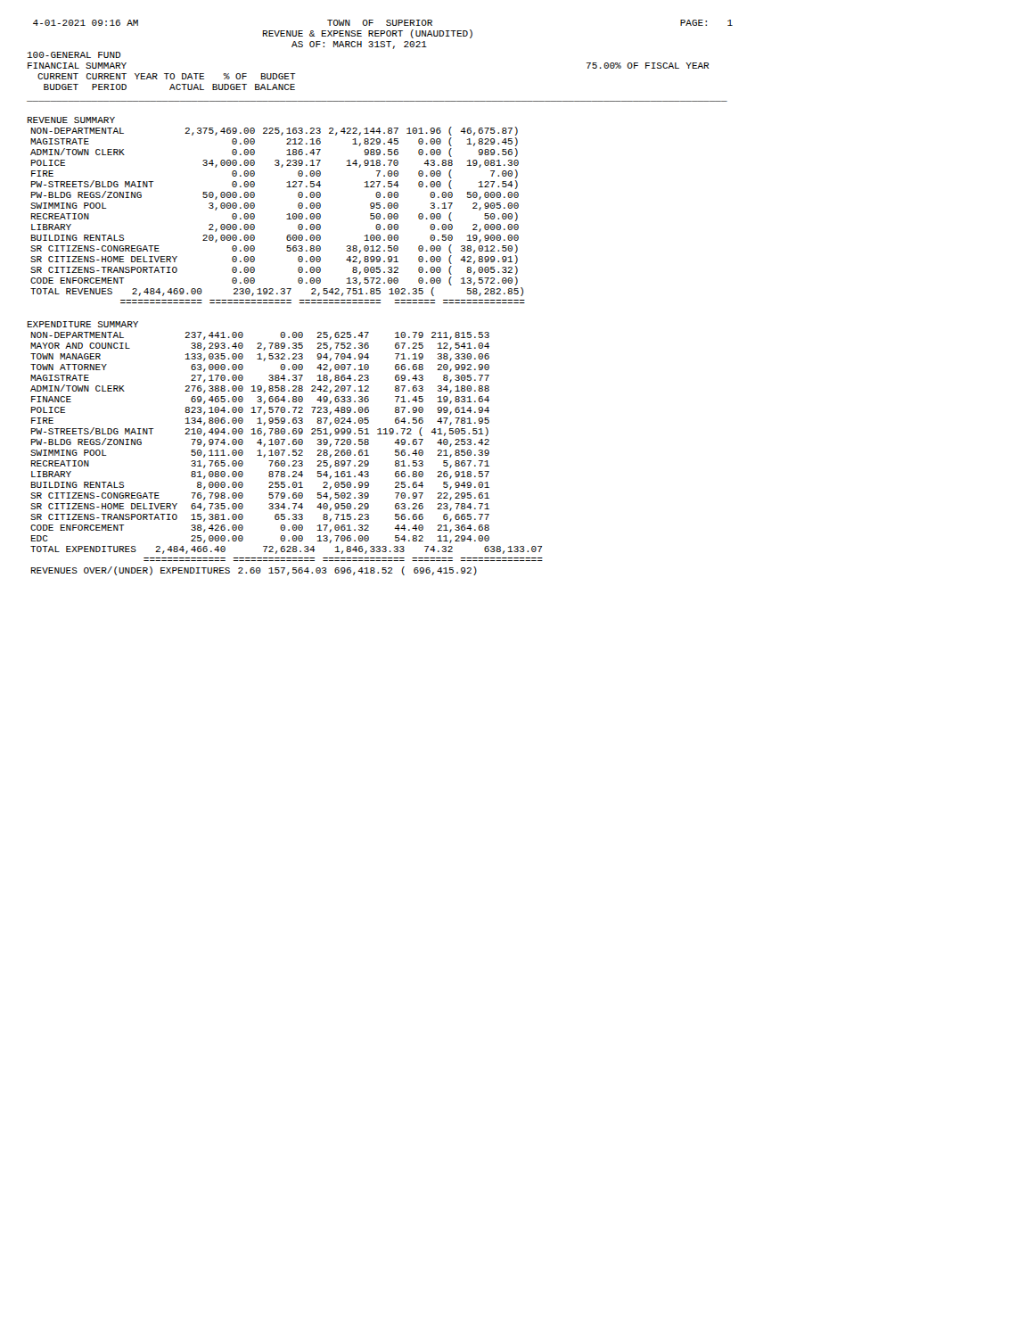4-01-2021 09:16 AM                                TOWN  OF  SUPERIOR                                          PAGE:   1
                                        REVENUE & EXPENSE REPORT (UNAUDITED)
                                             AS OF: MARCH 31ST, 2021
100-GENERAL FUND
FINANCIAL SUMMARY                                                                              75.00% OF FISCAL YEAR
| | CURRENT | CURRENT | YEAR TO DATE | % OF | BUDGET |
| | BUDGET | PERIOD | ACTUAL | BUDGET | BALANCE |
_______________________________________________________________________________________________________________________
REVENUE SUMMARY
| NON-DEPARTMENTAL | 2,375,469.00 | 225,163.23 | 2,422,144.87 | 101.96 ( | 46,675.87) |
| MAGISTRATE | 0.00 | 212.16 | 1,829.45 | 0.00 ( | 1,829.45) |
| ADMIN/TOWN CLERK | 0.00 | 186.47 | 989.56 | 0.00 ( | 989.56) |
| POLICE | 34,000.00 | 3,239.17 | 14,918.70 | 43.88 | 19,081.30 |
| FIRE | 0.00 | 0.00 | 7.00 | 0.00 ( | 7.00) |
| PW-STREETS/BLDG MAINT | 0.00 | 127.54 | 127.54 | 0.00 ( | 127.54) |
| PW-BLDG REGS/ZONING | 50,000.00 | 0.00 | 0.00 | 0.00 | 50,000.00 |
| SWIMMING POOL | 3,000.00 | 0.00 | 95.00 | 3.17 | 2,905.00 |
| RECREATION | 0.00 | 100.00 | 50.00 | 0.00 ( | 50.00) |
| LIBRARY | 2,000.00 | 0.00 | 0.00 | 0.00 | 2,000.00 |
| BUILDING RENTALS | 20,000.00 | 600.00 | 100.00 | 0.50 | 19,900.00 |
| SR CITIZENS-CONGREGATE | 0.00 | 563.80 | 38,012.50 | 0.00 ( | 38,012.50) |
| SR CITIZENS-HOME DELIVERY | 0.00 | 0.00 | 42,899.91 | 0.00 ( | 42,899.91) |
| SR CITIZENS-TRANSPORTATIO | 0.00 | 0.00 | 8,005.32 | 0.00 ( | 8,005.32) |
| CODE ENFORCEMENT | 0.00 | 0.00 | 13,572.00 | 0.00 ( | 13,572.00) |
| TOTAL REVENUES | 2,484,469.00 | 230,192.37 | 2,542,751.85 | 102.35 ( | 58,282.85) |
| | ============== | ============== | ============== | ======= | ============== |
EXPENDITURE SUMMARY
| NON-DEPARTMENTAL | 237,441.00 | 0.00 | 25,625.47 | 10.79 | 211,815.53 |
| MAYOR AND COUNCIL | 38,293.40 | 2,789.35 | 25,752.36 | 67.25 | 12,541.04 |
| TOWN MANAGER | 133,035.00 | 1,532.23 | 94,704.94 | 71.19 | 38,330.06 |
| TOWN ATTORNEY | 63,000.00 | 0.00 | 42,007.10 | 66.68 | 20,992.90 |
| MAGISTRATE | 27,170.00 | 384.37 | 18,864.23 | 69.43 | 8,305.77 |
| ADMIN/TOWN CLERK | 276,388.00 | 19,858.28 | 242,207.12 | 87.63 | 34,180.88 |
| FINANCE | 69,465.00 | 3,664.80 | 49,633.36 | 71.45 | 19,831.64 |
| POLICE | 823,104.00 | 17,570.72 | 723,489.06 | 87.90 | 99,614.94 |
| FIRE | 134,806.00 | 1,959.63 | 87,024.05 | 64.56 | 47,781.95 |
| PW-STREETS/BLDG MAINT | 210,494.00 | 16,780.69 | 251,999.51 | 119.72 ( | 41,505.51) |
| PW-BLDG REGS/ZONING | 79,974.00 | 4,107.60 | 39,720.58 | 49.67 | 40,253.42 |
| SWIMMING POOL | 50,111.00 | 1,107.52 | 28,260.61 | 56.40 | 21,850.39 |
| RECREATION | 31,765.00 | 760.23 | 25,897.29 | 81.53 | 5,867.71 |
| LIBRARY | 81,080.00 | 878.24 | 54,161.43 | 66.80 | 26,918.57 |
| BUILDING RENTALS | 8,000.00 | 255.01 | 2,050.99 | 25.64 | 5,949.01 |
| SR CITIZENS-CONGREGATE | 76,798.00 | 579.60 | 54,502.39 | 70.97 | 22,295.61 |
| SR CITIZENS-HOME DELIVERY | 64,735.00 | 334.74 | 40,950.29 | 63.26 | 23,784.71 |
| SR CITIZENS-TRANSPORTATIO | 15,381.00 | 65.33 | 8,715.23 | 56.66 | 6,665.77 |
| CODE ENFORCEMENT | 38,426.00 | 0.00 | 17,061.32 | 44.40 | 21,364.68 |
| EDC | 25,000.00 | 0.00 | 13,706.00 | 54.82 | 11,294.00 |
| TOTAL EXPENDITURES | 2,484,466.40 | 72,628.34 | 1,846,333.33 | 74.32 | 638,133.07 |
| | ============== | ============== | ============== | ======= | ============== |
| REVENUES OVER/(UNDER) EXPENDITURES | 2.60 | 157,564.03 | 696,418.52 | ( | 696,415.92) |